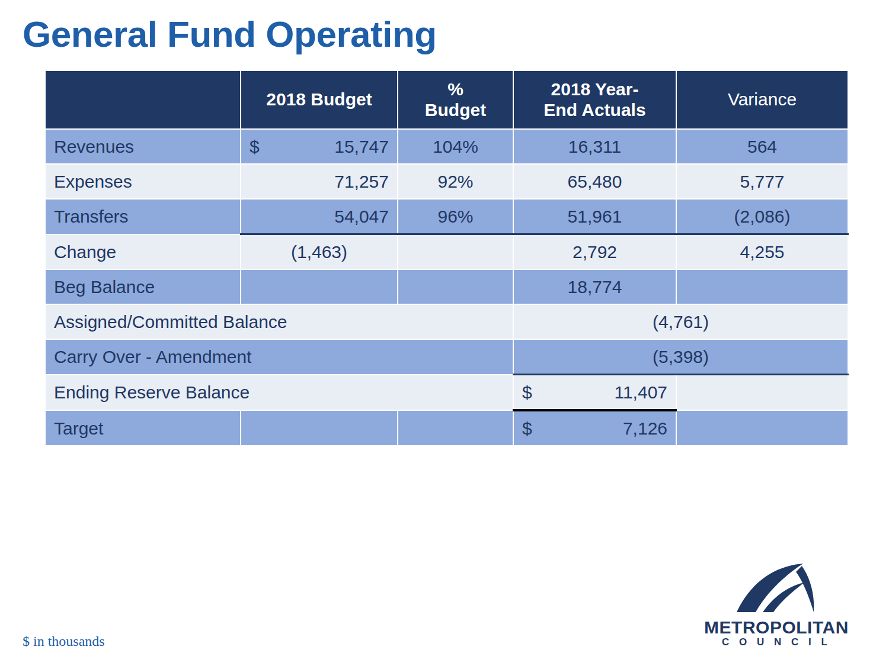General Fund Operating
| | 2018 Budget | % Budget | 2018 Year- End Actuals | Variance |
| --- | --- | --- | --- | --- |
| Revenues | $ 15,747 | 104% | 16,311 | 564 |
| Expenses | 71,257 | 92% | 65,480 | 5,777 |
| Transfers | 54,047 | 96% | 51,961 | (2,086) |
| Change | (1,463) | | 2,792 | 4,255 |
| Beg Balance | | | 18,774 | |
| Assigned/Committed Balance | (4,761) |
| Carry Over - Amendment | (5,398) |
| Ending Reserve Balance | $ 11,407 | |
| Target | | | $ 7,126 | |
$ in thousands
METROPOLITAN
C O U N C I L